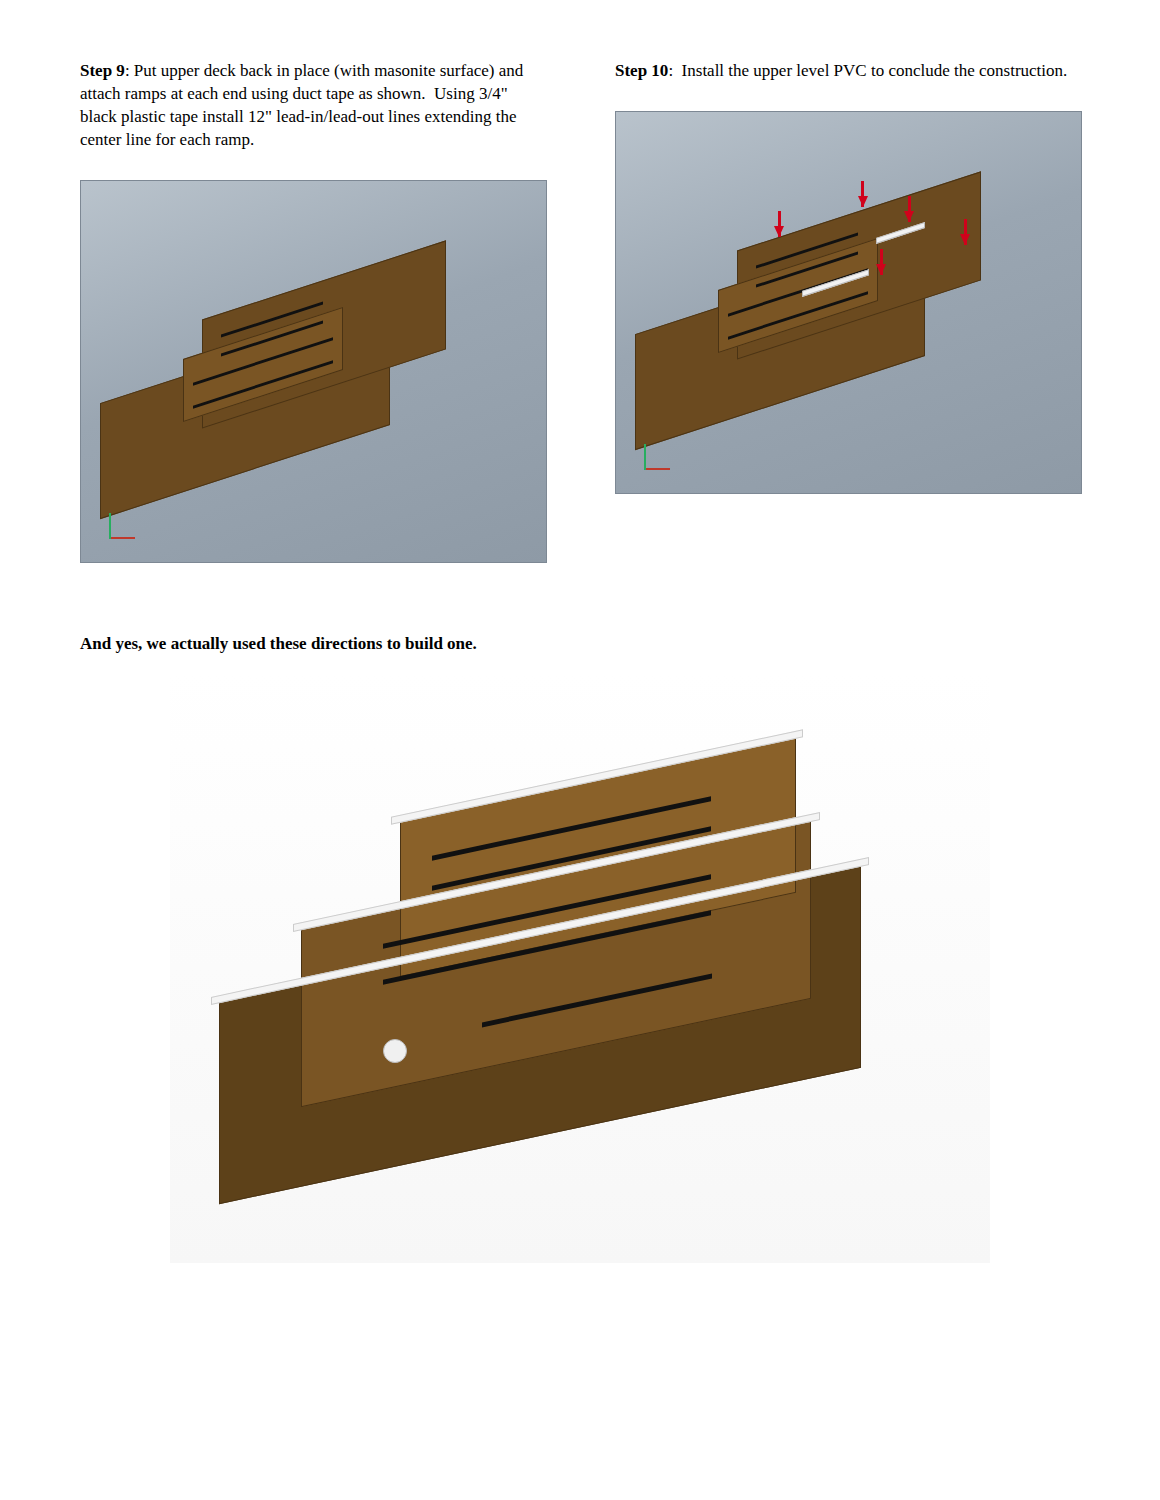Step 9: Put upper deck back in place (with masonite surface) and attach ramps at each end using duct tape as shown. Using 3/4" black plastic tape install 12" lead-in/lead-out lines extending the center line for each ramp.
Step 10: Install the upper level PVC to conclude the construction.
And yes, we actually used these directions to build one.